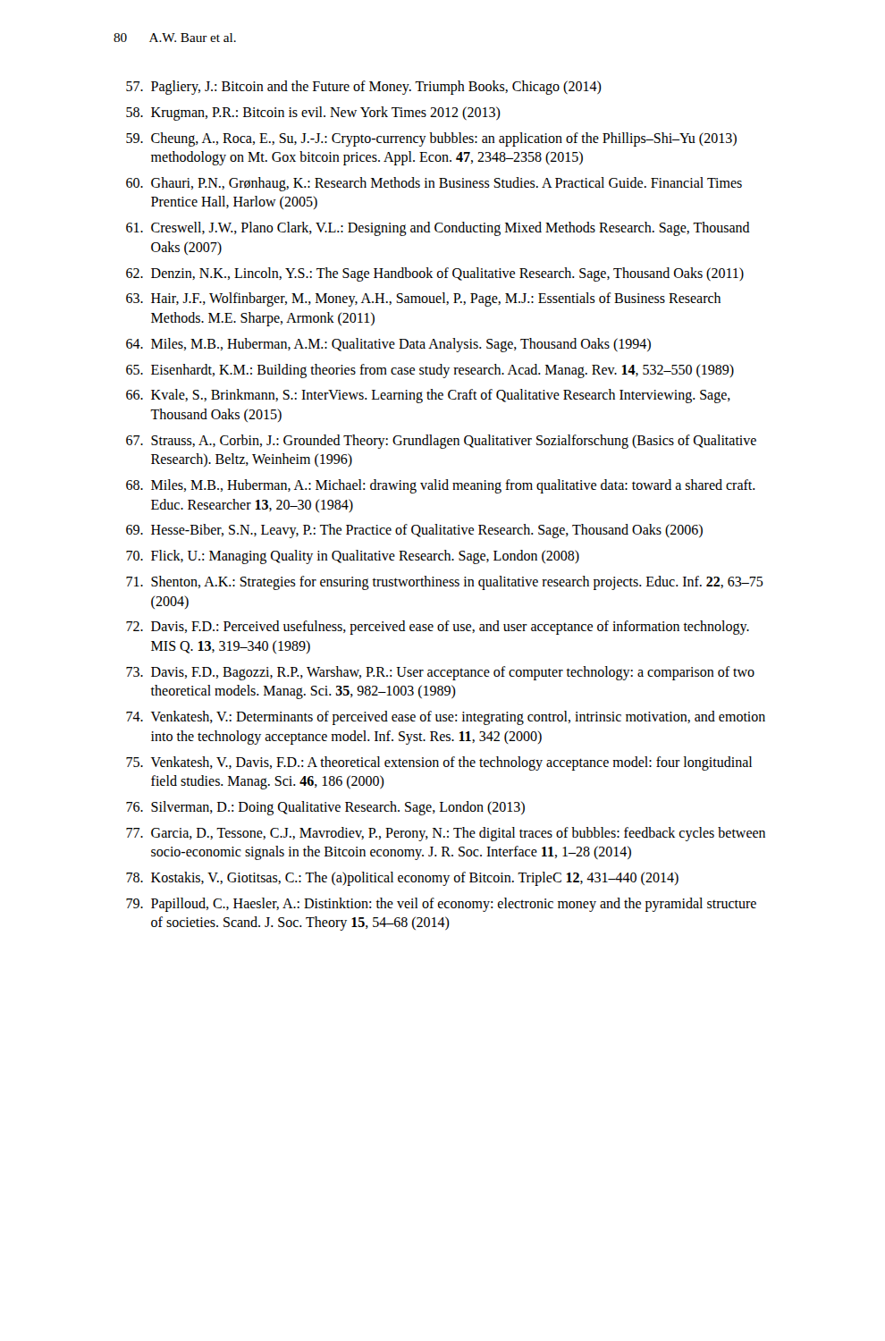80 A.W. Baur et al.
57. Pagliery, J.: Bitcoin and the Future of Money. Triumph Books, Chicago (2014)
58. Krugman, P.R.: Bitcoin is evil. New York Times 2012 (2013)
59. Cheung, A., Roca, E., Su, J.-J.: Crypto-currency bubbles: an application of the Phillips–Shi–Yu (2013) methodology on Mt. Gox bitcoin prices. Appl. Econ. 47, 2348–2358 (2015)
60. Ghauri, P.N., Grønhaug, K.: Research Methods in Business Studies. A Practical Guide. Financial Times Prentice Hall, Harlow (2005)
61. Creswell, J.W., Plano Clark, V.L.: Designing and Conducting Mixed Methods Research. Sage, Thousand Oaks (2007)
62. Denzin, N.K., Lincoln, Y.S.: The Sage Handbook of Qualitative Research. Sage, Thousand Oaks (2011)
63. Hair, J.F., Wolfinbarger, M., Money, A.H., Samouel, P., Page, M.J.: Essentials of Business Research Methods. M.E. Sharpe, Armonk (2011)
64. Miles, M.B., Huberman, A.M.: Qualitative Data Analysis. Sage, Thousand Oaks (1994)
65. Eisenhardt, K.M.: Building theories from case study research. Acad. Manag. Rev. 14, 532–550 (1989)
66. Kvale, S., Brinkmann, S.: InterViews. Learning the Craft of Qualitative Research Interviewing. Sage, Thousand Oaks (2015)
67. Strauss, A., Corbin, J.: Grounded Theory: Grundlagen Qualitativer Sozialforschung (Basics of Qualitative Research). Beltz, Weinheim (1996)
68. Miles, M.B., Huberman, A.: Michael: drawing valid meaning from qualitative data: toward a shared craft. Educ. Researcher 13, 20–30 (1984)
69. Hesse-Biber, S.N., Leavy, P.: The Practice of Qualitative Research. Sage, Thousand Oaks (2006)
70. Flick, U.: Managing Quality in Qualitative Research. Sage, London (2008)
71. Shenton, A.K.: Strategies for ensuring trustworthiness in qualitative research projects. Educ. Inf. 22, 63–75 (2004)
72. Davis, F.D.: Perceived usefulness, perceived ease of use, and user acceptance of information technology. MIS Q. 13, 319–340 (1989)
73. Davis, F.D., Bagozzi, R.P., Warshaw, P.R.: User acceptance of computer technology: a comparison of two theoretical models. Manag. Sci. 35, 982–1003 (1989)
74. Venkatesh, V.: Determinants of perceived ease of use: integrating control, intrinsic motivation, and emotion into the technology acceptance model. Inf. Syst. Res. 11, 342 (2000)
75. Venkatesh, V., Davis, F.D.: A theoretical extension of the technology acceptance model: four longitudinal field studies. Manag. Sci. 46, 186 (2000)
76. Silverman, D.: Doing Qualitative Research. Sage, London (2013)
77. Garcia, D., Tessone, C.J., Mavrodiev, P., Perony, N.: The digital traces of bubbles: feedback cycles between socio-economic signals in the Bitcoin economy. J. R. Soc. Interface 11, 1–28 (2014)
78. Kostakis, V., Giotitsas, C.: The (a)political economy of Bitcoin. TripleC 12, 431–440 (2014)
79. Papilloud, C., Haesler, A.: Distinktion: the veil of economy: electronic money and the pyramidal structure of societies. Scand. J. Soc. Theory 15, 54–68 (2014)